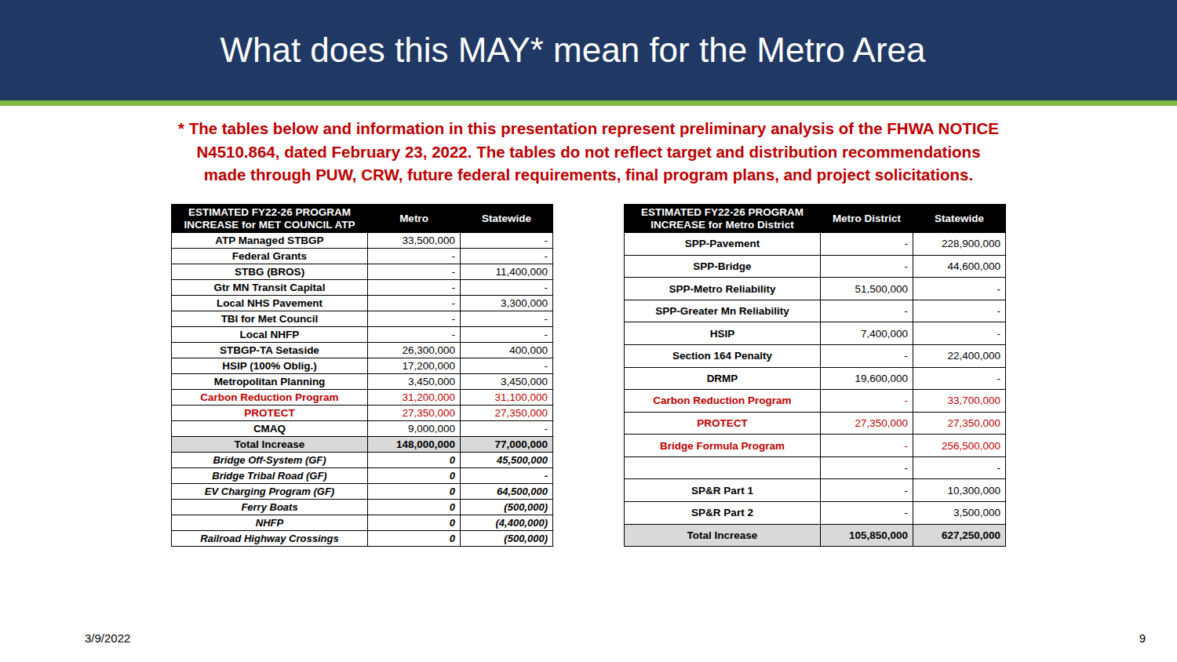What does this MAY* mean for the Metro Area
* The tables below and information in this presentation represent preliminary analysis of the FHWA NOTICE
N4510.864, dated February 23, 2022. The tables do not reflect target and distribution recommendations
made through PUW, CRW, future federal requirements, final program plans, and project solicitations.
| ESTIMATED FY22-26 PROGRAM INCREASE for MET COUNCIL ATP | Metro | Statewide |
| --- | --- | --- |
| ATP Managed STBGP | 33,500,000 | - |
| Federal Grants | - | - |
| STBG (BROS) | - | 11,400,000 |
| Gtr MN Transit Capital | - | - |
| Local NHS Pavement | - | 3,300,000 |
| TBI for Met Council | - | - |
| Local NHFP | - | - |
| STBGP-TA Setaside | 26,300,000 | 400,000 |
| HSIP (100% Oblig.) | 17,200,000 | - |
| Metropolitan Planning | 3,450,000 | 3,450,000 |
| Carbon Reduction Program | 31,200,000 | 31,100,000 |
| PROTECT | 27,350,000 | 27,350,000 |
| CMAQ | 9,000,000 | - |
| Total Increase | 148,000,000 | 77,000,000 |
| Bridge Off-System (GF) | 0 | 45,500,000 |
| Bridge Tribal Road (GF) | 0 | - |
| EV Charging Program (GF) | 0 | 64,500,000 |
| Ferry Boats | 0 | (500,000) |
| NHFP | 0 | (4,400,000) |
| Railroad Highway Crossings | 0 | (500,000) |
| ESTIMATED FY22-26 PROGRAM INCREASE for Metro District | Metro District | Statewide |
| --- | --- | --- |
| SPP-Pavement | - | 228,900,000 |
| SPP-Bridge | - | 44,600,000 |
| SPP-Metro Reliability | 51,500,000 | - |
| SPP-Greater Mn Reliability | - | - |
| HSIP | 7,400,000 | - |
| Section 164 Penalty | - | 22,400,000 |
| DRMP | 19,600,000 | - |
| Carbon Reduction Program | - | 33,700,000 |
| PROTECT | 27,350,000 | 27,350,000 |
| Bridge Formula Program | - | 256,500,000 |
| | - | - |
| SP&R Part 1 | - | 10,300,000 |
| SP&R Part 2 | - | 3,500,000 |
| Total Increase | 105,850,000 | 627,250,000 |
3/9/2022
9